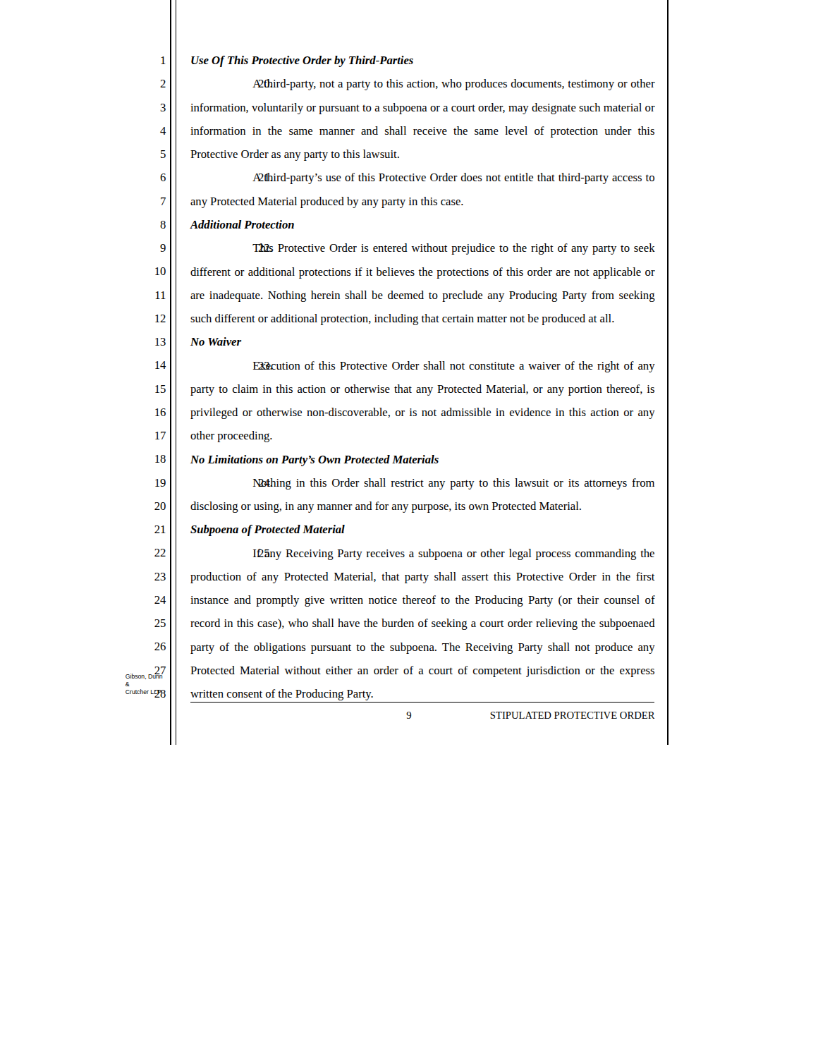1
2
3
4
5
6
7
8
9
10
11
12
13
14
15
16
17
18
19
20
21
22
23
24
25
26
27
28
Use Of This Protective Order by Third-Parties
20. A third-party, not a party to this action, who produces documents, testimony or other information, voluntarily or pursuant to a subpoena or a court order, may designate such material or information in the same manner and shall receive the same level of protection under this Protective Order as any party to this lawsuit.
21. A third-party’s use of this Protective Order does not entitle that third-party access to any Protected Material produced by any party in this case.
Additional Protection
22. This Protective Order is entered without prejudice to the right of any party to seek different or additional protections if it believes the protections of this order are not applicable or are inadequate. Nothing herein shall be deemed to preclude any Producing Party from seeking such different or additional protection, including that certain matter not be produced at all.
No Waiver
23. Execution of this Protective Order shall not constitute a waiver of the right of any party to claim in this action or otherwise that any Protected Material, or any portion thereof, is privileged or otherwise non-discoverable, or is not admissible in evidence in this action or any other proceeding.
No Limitations on Party’s Own Protected Materials
24. Nothing in this Order shall restrict any party to this lawsuit or its attorneys from disclosing or using, in any manner and for any purpose, its own Protected Material.
Subpoena of Protected Material
25. If any Receiving Party receives a subpoena or other legal process commanding the production of any Protected Material, that party shall assert this Protective Order in the first instance and promptly give written notice thereof to the Producing Party (or their counsel of record in this case), who shall have the burden of seeking a court order relieving the subpoenaed party of the obligations pursuant to the subpoena. The Receiving Party shall not produce any Protected Material without either an order of a court of competent jurisdiction or the express written consent of the Producing Party.
Gibson, Dunn &
Crutcher LLP
9
STIPULATED PROTECTIVE ORDER